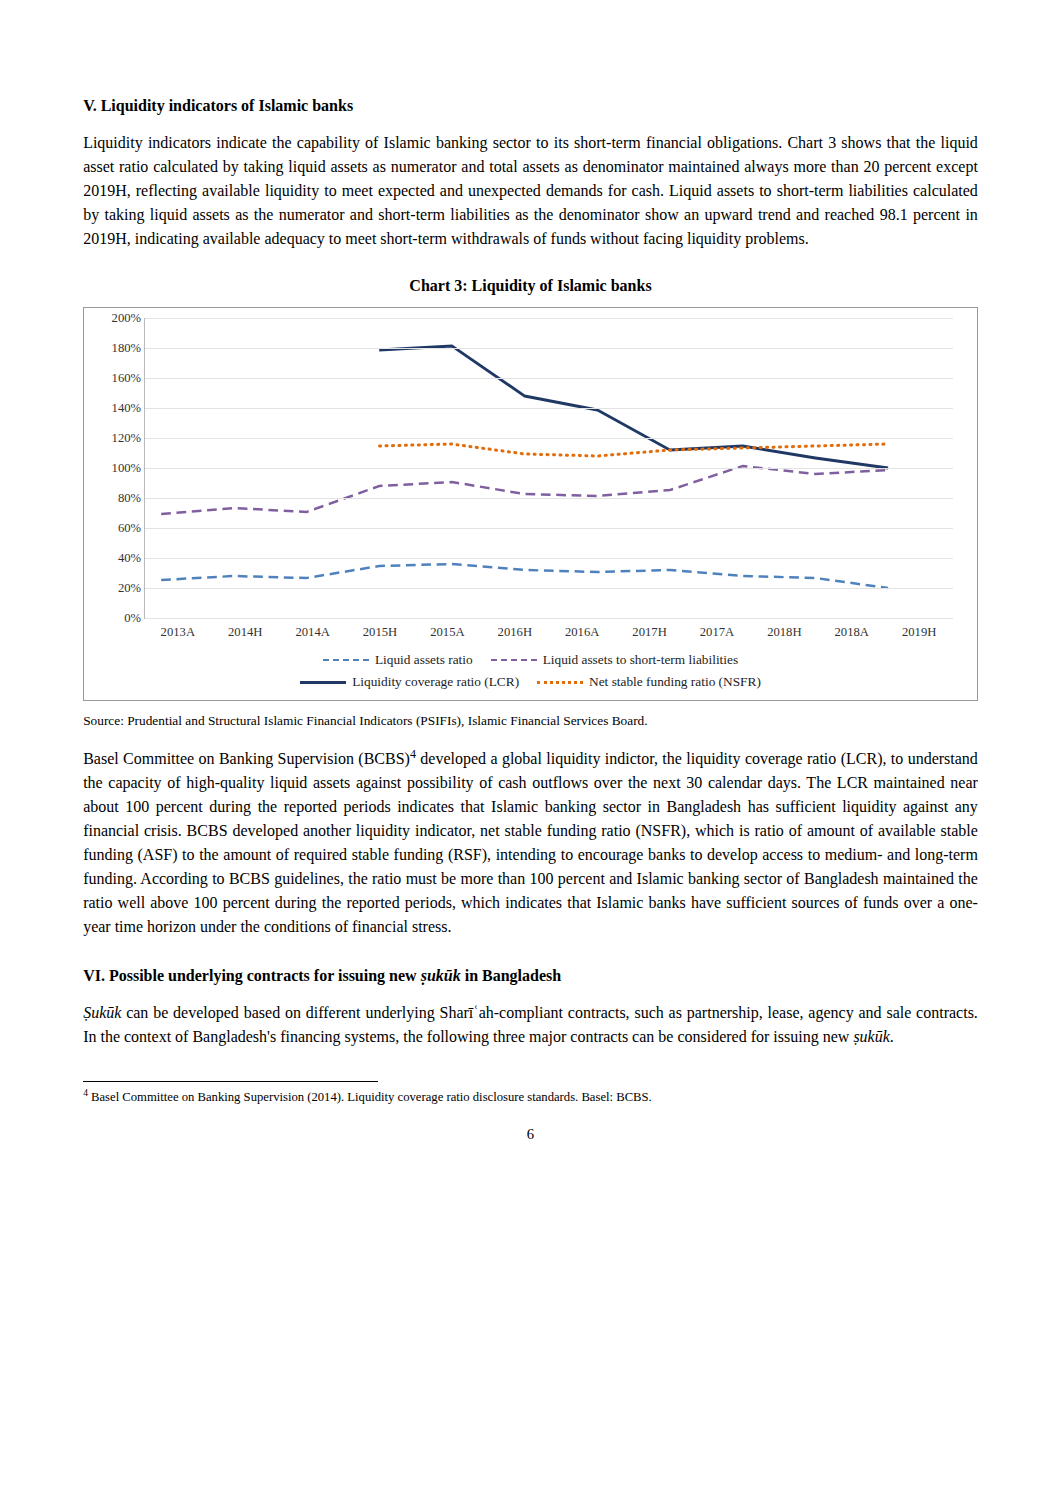V. Liquidity indicators of Islamic banks
Liquidity indicators indicate the capability of Islamic banking sector to its short-term financial obligations. Chart 3 shows that the liquid asset ratio calculated by taking liquid assets as numerator and total assets as denominator maintained always more than 20 percent except 2019H, reflecting available liquidity to meet expected and unexpected demands for cash. Liquid assets to short-term liabilities calculated by taking liquid assets as the numerator and short-term liabilities as the denominator show an upward trend and reached 98.1 percent in 2019H, indicating available adequacy to meet short-term withdrawals of funds without facing liquidity problems.
Chart 3: Liquidity of Islamic banks
200%
180%
160%
140%
120%
100%
80%
60%
40%
20%
0%
2013A 2014H 2014A 2015H 2015A 2016H 2016A 2017H 2017A 2018H 2018A 2019H
Liquid assets ratio
Liquid assets to short-term liabilities
Liquidity coverage ratio (LCR)
Net stable funding ratio (NSFR)
Source: Prudential and Structural Islamic Financial Indicators (PSIFIs), Islamic Financial Services Board.
Basel Committee on Banking Supervision (BCBS)4 developed a global liquidity indictor, the liquidity coverage ratio (LCR), to understand the capacity of high-quality liquid assets against possibility of cash outflows over the next 30 calendar days. The LCR maintained near about 100 percent during the reported periods indicates that Islamic banking sector in Bangladesh has sufficient liquidity against any financial crisis. BCBS developed another liquidity indicator, net stable funding ratio (NSFR), which is ratio of amount of available stable funding (ASF) to the amount of required stable funding (RSF), intending to encourage banks to develop access to medium- and long-term funding. According to BCBS guidelines, the ratio must be more than 100 percent and Islamic banking sector of Bangladesh maintained the ratio well above 100 percent during the reported periods, which indicates that Islamic banks have sufficient sources of funds over a one-year time horizon under the conditions of financial stress.
VI. Possible underlying contracts for issuing new ṣukūk in Bangladesh
Ṣukūk can be developed based on different underlying Sharīʿah-compliant contracts, such as partnership, lease, agency and sale contracts. In the context of Bangladesh's financing systems, the following three major contracts can be considered for issuing new ṣukūk.
4 Basel Committee on Banking Supervision (2014). Liquidity coverage ratio disclosure standards. Basel: BCBS.
6